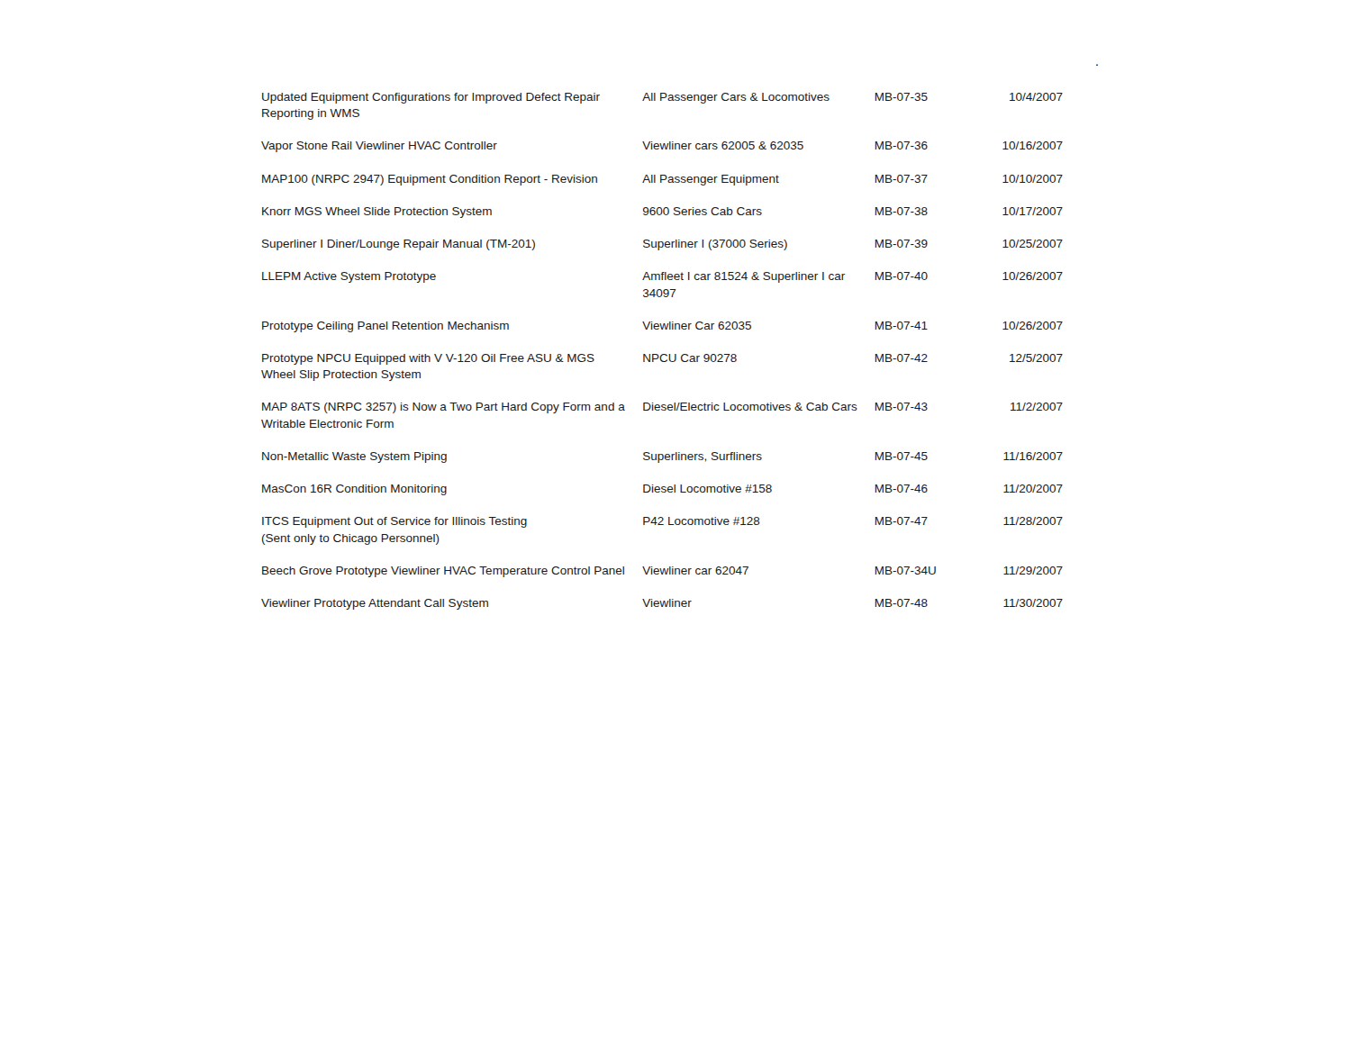.
| Updated Equipment Configurations for Improved Defect Repair Reporting in WMS | All Passenger Cars & Locomotives | MB-07-35 | 10/4/2007 |
| Vapor Stone Rail Viewliner HVAC Controller | Viewliner cars 62005 & 62035 | MB-07-36 | 10/16/2007 |
| MAP100 (NRPC 2947) Equipment Condition Report - Revision | All Passenger Equipment | MB-07-37 | 10/10/2007 |
| Knorr MGS Wheel Slide Protection System | 9600 Series Cab Cars | MB-07-38 | 10/17/2007 |
| Superliner I Diner/Lounge Repair Manual (TM-201) | Superliner I (37000 Series) | MB-07-39 | 10/25/2007 |
| LLEPM Active System Prototype | Amfleet I car 81524 & Superliner I car 34097 | MB-07-40 | 10/26/2007 |
| Prototype Ceiling Panel Retention Mechanism | Viewliner Car 62035 | MB-07-41 | 10/26/2007 |
| Prototype NPCU Equipped with V V-120 Oil Free ASU & MGS Wheel Slip Protection System | NPCU Car 90278 | MB-07-42 | 12/5/2007 |
| MAP 8ATS (NRPC 3257) is Now a Two Part Hard Copy Form and a Writable Electronic Form | Diesel/Electric Locomotives & Cab Cars | MB-07-43 | 11/2/2007 |
| Non-Metallic Waste System Piping | Superliners, Surfliners | MB-07-45 | 11/16/2007 |
| MasCon 16R Condition Monitoring | Diesel Locomotive #158 | MB-07-46 | 11/20/2007 |
| ITCS Equipment Out of Service for Illinois Testing (Sent only to Chicago Personnel) | P42 Locomotive #128 | MB-07-47 | 11/28/2007 |
| Beech Grove Prototype Viewliner HVAC Temperature Control Panel | Viewliner car 62047 | MB-07-34U | 11/29/2007 |
| Viewliner Prototype Attendant Call System | Viewliner | MB-07-48 | 11/30/2007 |